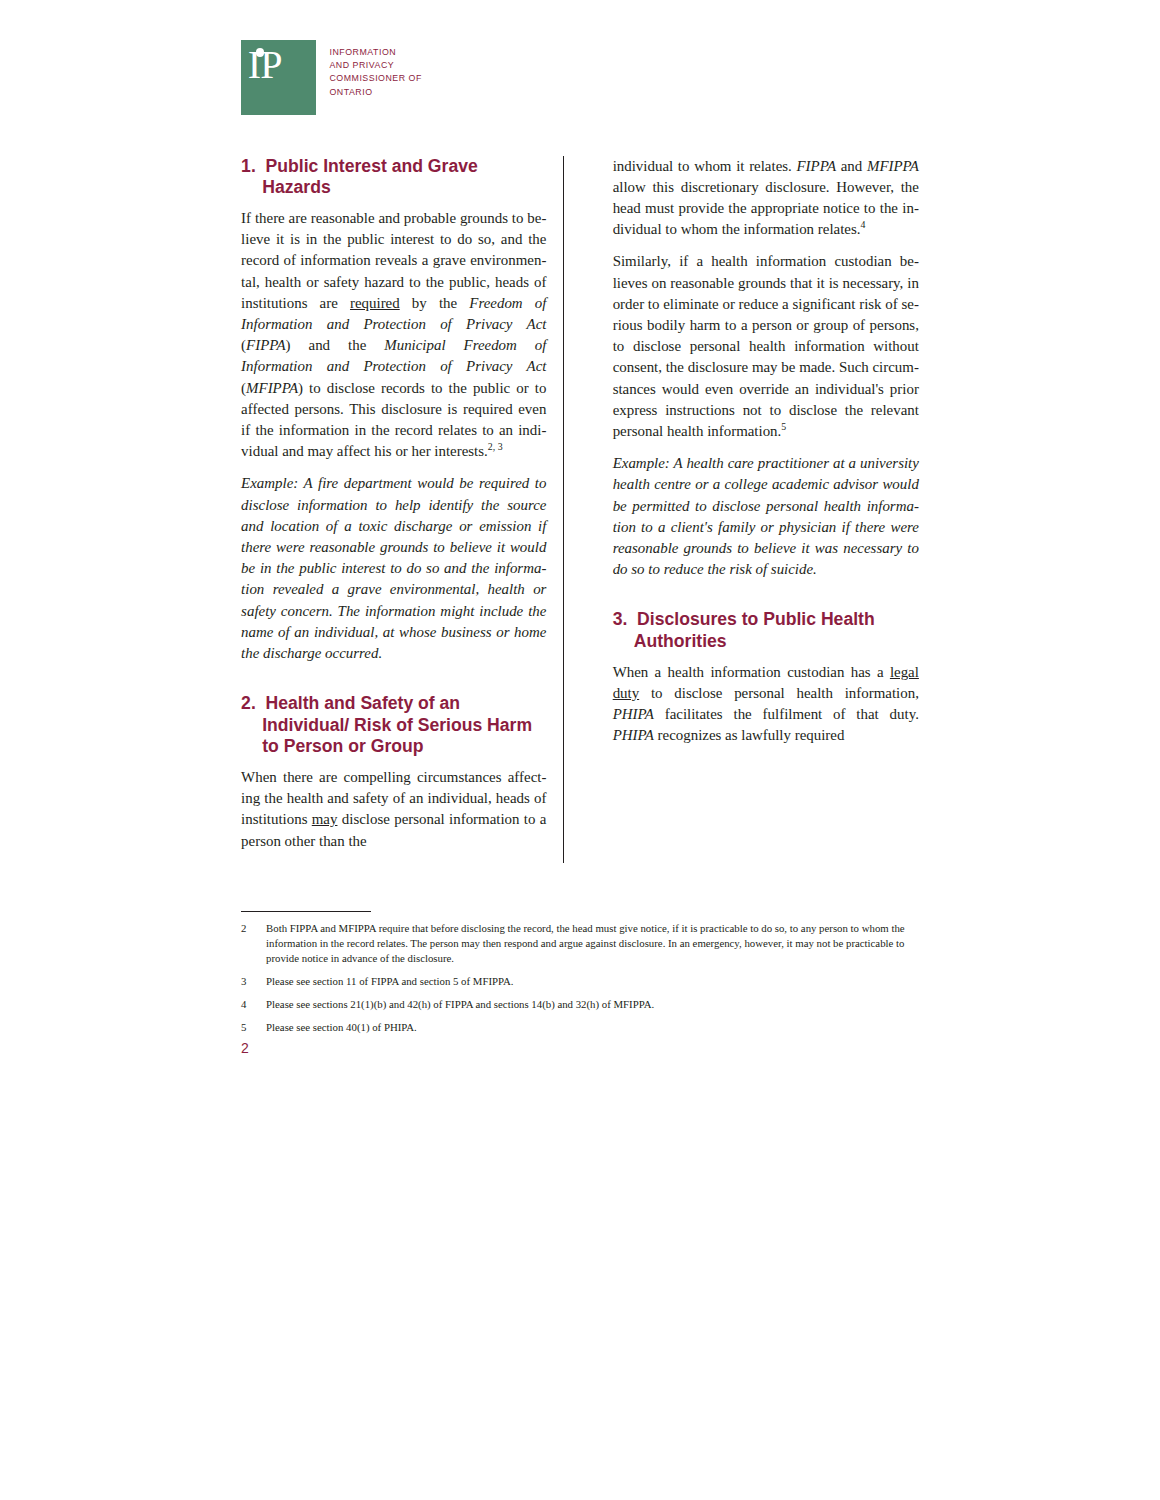IP
Information
and Privacy
Commissioner of
Ontario
1. Public Interest and Grave Hazards
If there are reasonable and probable grounds to believe it is in the public interest to do so, and the record of information reveals a grave environmental, health or safety hazard to the public, heads of institutions are required by the Freedom of Information and Protection of Privacy Act (FIPPA) and the Municipal Freedom of Information and Protection of Privacy Act (MFIPPA) to disclose records to the public or to affected persons. This disclosure is required even if the information in the record relates to an individual and may affect his or her interests.2, 3
Example: A fire department would be required to disclose information to help identify the source and location of a toxic discharge or emission if there were reasonable grounds to believe it would be in the public interest to do so and the information revealed a grave environmental, health or safety concern. The information might include the name of an individual, at whose business or home the discharge occurred.
2. Health and Safety of an Individual/ Risk of Serious Harm to Person or Group
When there are compelling circumstances affecting the health and safety of an individual, heads of institutions may disclose personal information to a person other than the
individual to whom it relates. FIPPA and MFIPPA allow this discretionary disclosure. However, the head must provide the appropriate notice to the individual to whom the information relates.4
Similarly, if a health information custodian believes on reasonable grounds that it is necessary, in order to eliminate or reduce a significant risk of serious bodily harm to a person or group of persons, to disclose personal health information without consent, the disclosure may be made. Such circumstances would even override an individual's prior express instructions not to disclose the relevant personal health information.5
Example: A health care practitioner at a university health centre or a college academic advisor would be permitted to disclose personal health information to a client's family or physician if there were reasonable grounds to believe it was necessary to do so to reduce the risk of suicide.
3. Disclosures to Public Health Authorities
When a health information custodian has a legal duty to disclose personal health information, PHIPA facilitates the fulfilment of that duty. PHIPA recognizes as lawfully required
2
Both FIPPA and MFIPPA require that before disclosing the record, the head must give notice, if it is practicable to do so, to any person to whom the information in the record relates. The person may then respond and argue against disclosure. In an emergency, however, it may not be practicable to provide notice in advance of the disclosure.
3
Please see section 11 of FIPPA and section 5 of MFIPPA.
4
Please see sections 21(1)(b) and 42(h) of FIPPA and sections 14(b) and 32(h) of MFIPPA.
5
Please see section 40(1) of PHIPA.
2